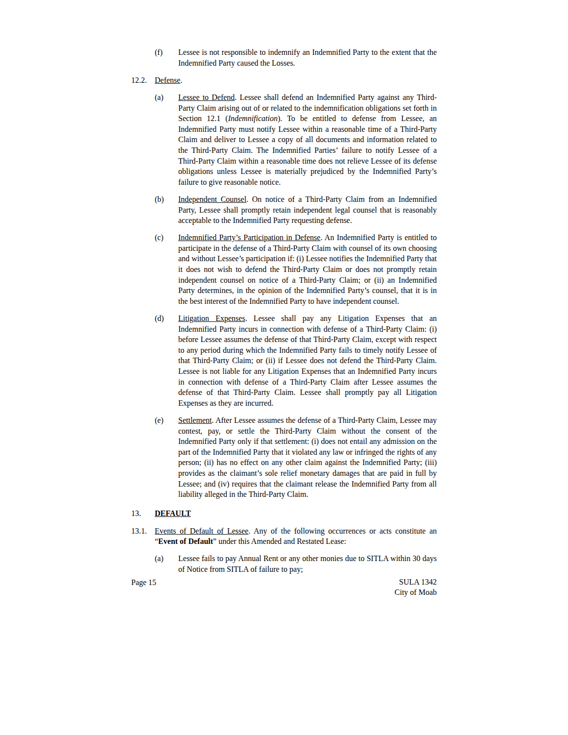(f)
Lessee is not responsible to indemnify an Indemnified Party to the extent that the Indemnified Party caused the Losses.
12.2.
Defense.
(a)
Lessee to Defend. Lessee shall defend an Indemnified Party against any Third-Party Claim arising out of or related to the indemnification obligations set forth in Section 12.1 (Indemnification). To be entitled to defense from Lessee, an Indemnified Party must notify Lessee within a reasonable time of a Third-Party Claim and deliver to Lessee a copy of all documents and information related to the Third-Party Claim. The Indemnified Parties’ failure to notify Lessee of a Third-Party Claim within a reasonable time does not relieve Lessee of its defense obligations unless Lessee is materially prejudiced by the Indemnified Party’s failure to give reasonable notice.
(b)
Independent Counsel. On notice of a Third-Party Claim from an Indemnified Party, Lessee shall promptly retain independent legal counsel that is reasonably acceptable to the Indemnified Party requesting defense.
(c)
Indemnified Party’s Participation in Defense. An Indemnified Party is entitled to participate in the defense of a Third-Party Claim with counsel of its own choosing and without Lessee’s participation if: (i) Lessee notifies the Indemnified Party that it does not wish to defend the Third-Party Claim or does not promptly retain independent counsel on notice of a Third-Party Claim; or (ii) an Indemnified Party determines, in the opinion of the Indemnified Party’s counsel, that it is in the best interest of the Indemnified Party to have independent counsel.
(d)
Litigation Expenses. Lessee shall pay any Litigation Expenses that an Indemnified Party incurs in connection with defense of a Third-Party Claim: (i) before Lessee assumes the defense of that Third-Party Claim, except with respect to any period during which the Indemnified Party fails to timely notify Lessee of that Third-Party Claim; or (ii) if Lessee does not defend the Third-Party Claim. Lessee is not liable for any Litigation Expenses that an Indemnified Party incurs in connection with defense of a Third-Party Claim after Lessee assumes the defense of that Third-Party Claim. Lessee shall promptly pay all Litigation Expenses as they are incurred.
(e)
Settlement. After Lessee assumes the defense of a Third-Party Claim, Lessee may contest, pay, or settle the Third-Party Claim without the consent of the Indemnified Party only if that settlement: (i) does not entail any admission on the part of the Indemnified Party that it violated any law or infringed the rights of any person; (ii) has no effect on any other claim against the Indemnified Party; (iii) provides as the claimant’s sole relief monetary damages that are paid in full by Lessee; and (iv) requires that the claimant release the Indemnified Party from all liability alleged in the Third-Party Claim.
13.
DEFAULT
13.1.
Events of Default of Lessee. Any of the following occurrences or acts constitute an “Event of Default” under this Amended and Restated Lease:
(a)
Lessee fails to pay Annual Rent or any other monies due to SITLA within 30 days of Notice from SITLA of failure to pay;
Page 15
SULA 1342
City of Moab